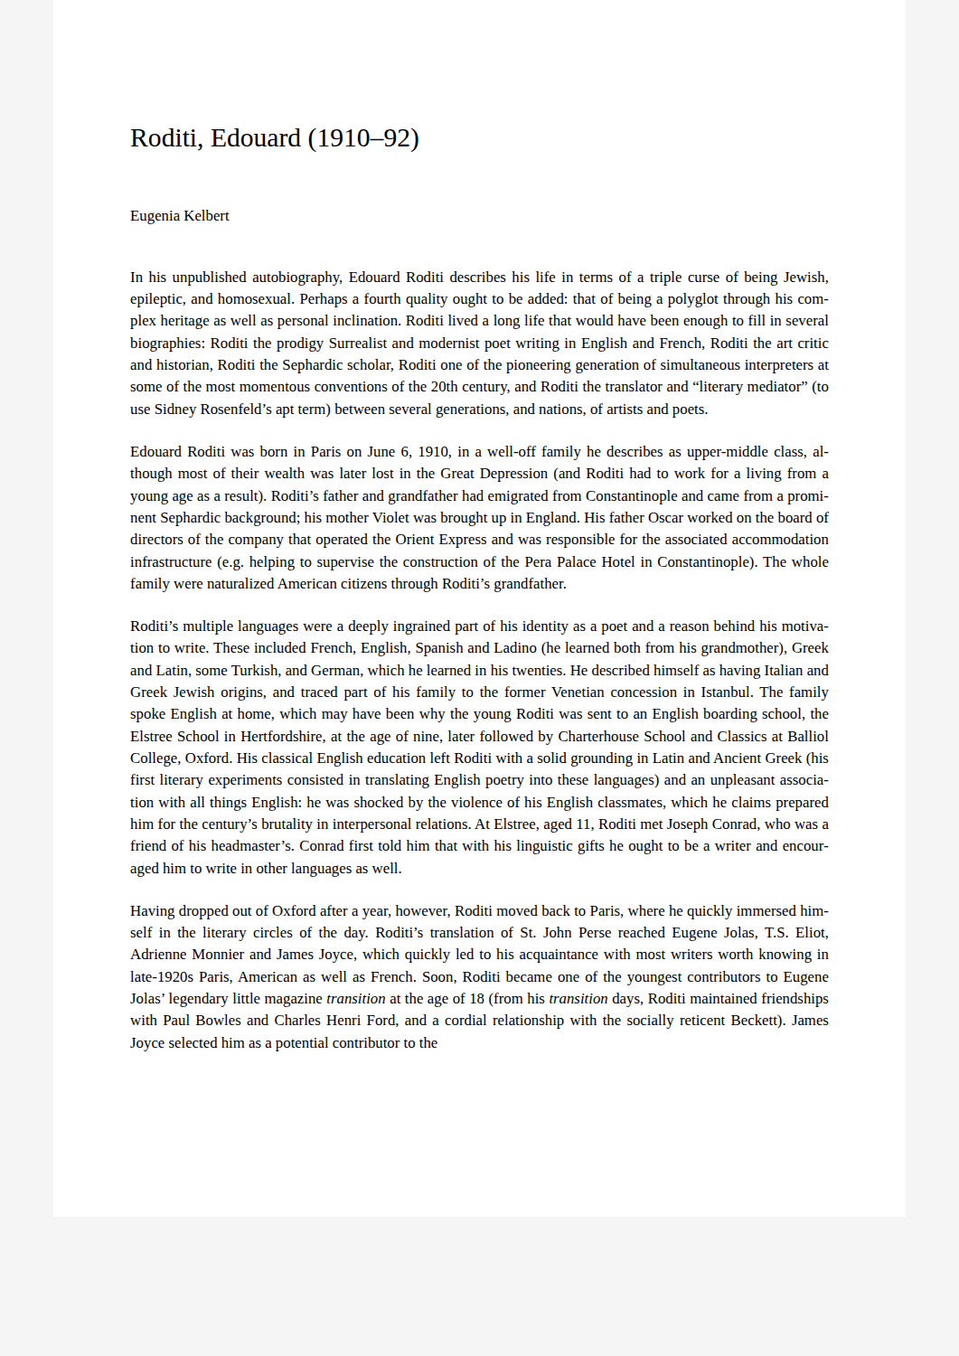Roditi, Edouard (1910–92)
Eugenia Kelbert
In his unpublished autobiography, Edouard Roditi describes his life in terms of a triple curse of being Jewish, epileptic, and homosexual. Perhaps a fourth quality ought to be added: that of being a polyglot through his complex heritage as well as personal inclination. Roditi lived a long life that would have been enough to fill in several biographies: Roditi the prodigy Surrealist and modernist poet writing in English and French, Roditi the art critic and historian, Roditi the Sephardic scholar, Roditi one of the pioneering generation of simultaneous interpreters at some of the most momentous conventions of the 20th century, and Roditi the translator and “literary mediator” (to use Sidney Rosenfeld’s apt term) between several generations, and nations, of artists and poets.
Edouard Roditi was born in Paris on June 6, 1910, in a well-off family he describes as upper-middle class, although most of their wealth was later lost in the Great Depression (and Roditi had to work for a living from a young age as a result). Roditi’s father and grandfather had emigrated from Constantinople and came from a prominent Sephardic background; his mother Violet was brought up in England. His father Oscar worked on the board of directors of the company that operated the Orient Express and was responsible for the associated accommodation infrastructure (e.g. helping to supervise the construction of the Pera Palace Hotel in Constantinople). The whole family were naturalized American citizens through Roditi’s grandfather.
Roditi’s multiple languages were a deeply ingrained part of his identity as a poet and a reason behind his motivation to write. These included French, English, Spanish and Ladino (he learned both from his grandmother), Greek and Latin, some Turkish, and German, which he learned in his twenties. He described himself as having Italian and Greek Jewish origins, and traced part of his family to the former Venetian concession in Istanbul. The family spoke English at home, which may have been why the young Roditi was sent to an English boarding school, the Elstree School in Hertfordshire, at the age of nine, later followed by Charterhouse School and Classics at Balliol College, Oxford. His classical English education left Roditi with a solid grounding in Latin and Ancient Greek (his first literary experiments consisted in translating English poetry into these languages) and an unpleasant association with all things English: he was shocked by the violence of his English classmates, which he claims prepared him for the century’s brutality in interpersonal relations. At Elstree, aged 11, Roditi met Joseph Conrad, who was a friend of his headmaster’s. Conrad first told him that with his linguistic gifts he ought to be a writer and encouraged him to write in other languages as well.
Having dropped out of Oxford after a year, however, Roditi moved back to Paris, where he quickly immersed himself in the literary circles of the day. Roditi’s translation of St. John Perse reached Eugene Jolas, T.S. Eliot, Adrienne Monnier and James Joyce, which quickly led to his acquaintance with most writers worth knowing in late-1920s Paris, American as well as French. Soon, Roditi became one of the youngest contributors to Eugene Jolas’ legendary little magazine transition at the age of 18 (from his transition days, Roditi maintained friendships with Paul Bowles and Charles Henri Ford, and a cordial relationship with the socially reticent Beckett). James Joyce selected him as a potential contributor to the